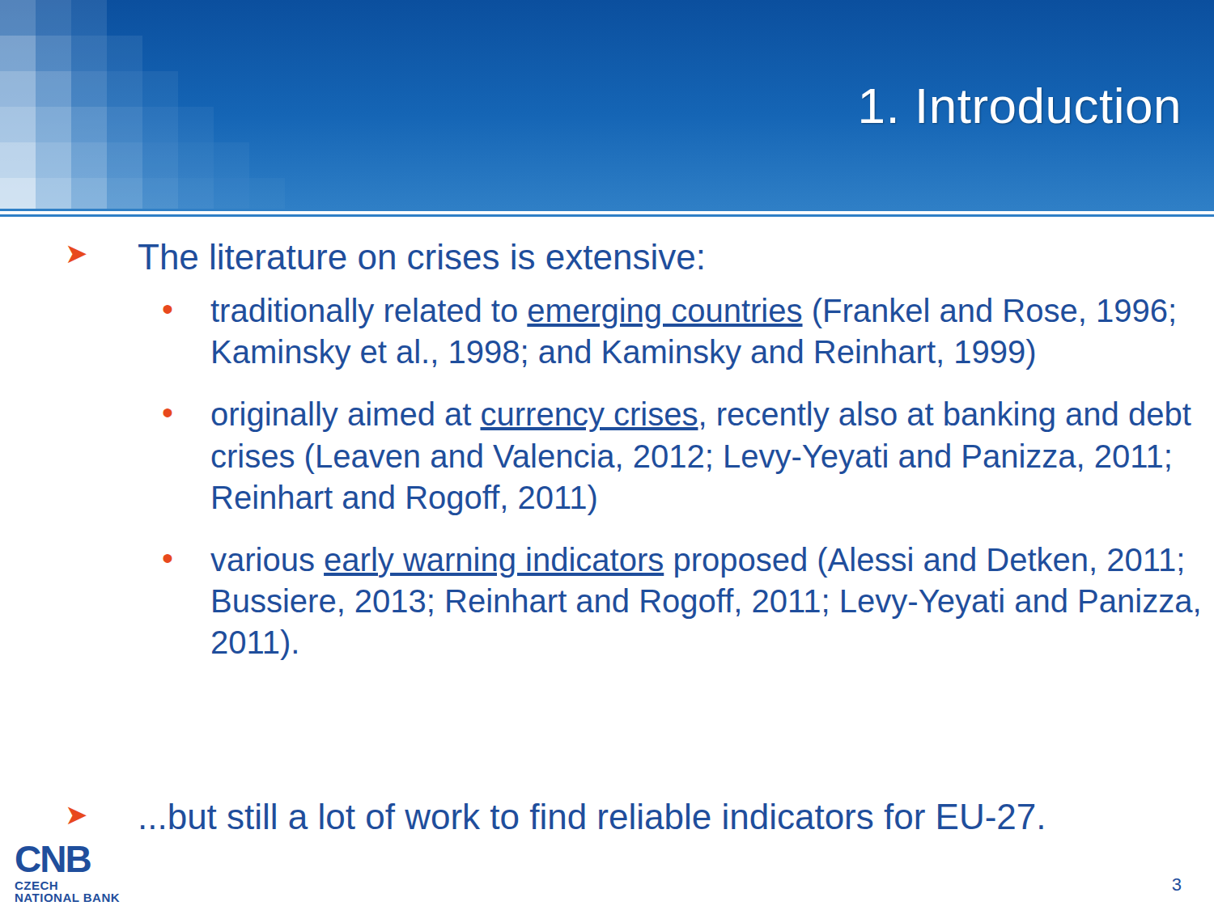1. Introduction
The literature on crises is extensive:
traditionally related to emerging countries (Frankel and Rose, 1996; Kaminsky et al., 1998; and Kaminsky and Reinhart, 1999)
originally aimed at currency crises, recently also at banking and debt crises (Leaven and Valencia, 2012; Levy-Yeyati and Panizza, 2011; Reinhart and Rogoff, 2011)
various early warning indicators proposed (Alessi and Detken, 2011; Bussiere, 2013; Reinhart and Rogoff, 2011; Levy-Yeyati and Panizza, 2011).
...but still a lot of work to find reliable indicators for EU-27.
CNB
CZECH
NATIONAL BANK
3